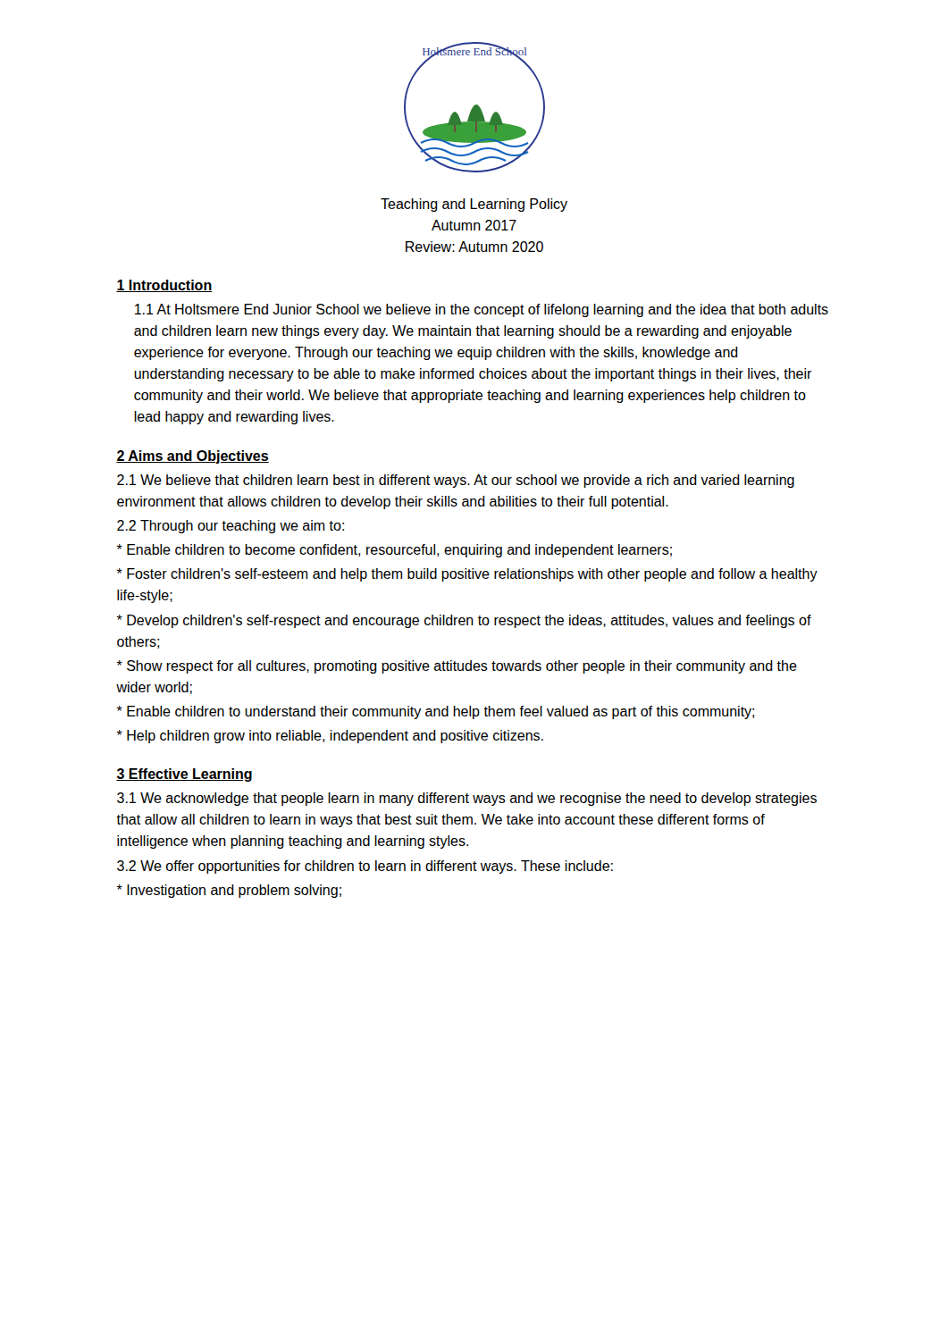Holtsmere End School
Teaching and Learning Policy
Autumn 2017
Review: Autumn 2020
1 Introduction
1.1 At Holtsmere End Junior School we believe in the concept of lifelong learning and the idea that both adults and children learn new things every day. We maintain that learning should be a rewarding and enjoyable experience for everyone. Through our teaching we equip children with the skills, knowledge and understanding necessary to be able to make informed choices about the important things in their lives, their community and their world. We believe that appropriate teaching and learning experiences help children to lead happy and rewarding lives.
2 Aims and Objectives
2.1 We believe that children learn best in different ways. At our school we provide a rich and varied learning environment that allows children to develop their skills and abilities to their full potential.
2.2 Through our teaching we aim to:
Enable children to become confident, resourceful, enquiring and independent learners;
Foster children's self-esteem and help them build positive relationships with other people and follow a healthy life-style;
Develop children's self-respect and encourage children to respect the ideas, attitudes, values and feelings of others;
Show respect for all cultures, promoting positive attitudes towards other people in their community and the wider world;
Enable children to understand their community and help them feel valued as part of this community;
Help children grow into reliable, independent and positive citizens.
3 Effective Learning
3.1 We acknowledge that people learn in many different ways and we recognise the need to develop strategies that allow all children to learn in ways that best suit them. We take into account these different forms of intelligence when planning teaching and learning styles.
3.2 We offer opportunities for children to learn in different ways. These include:
Investigation and problem solving;